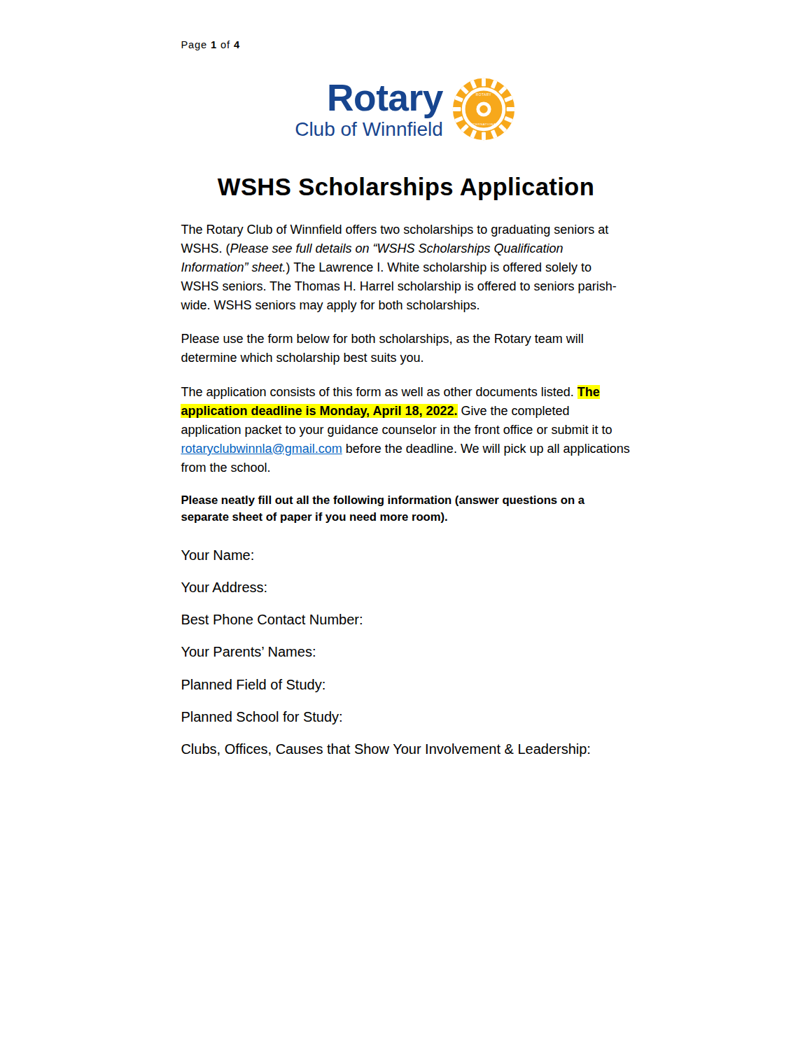Page 1 of 4
Rotary Club of Winnfield ROTARY INTERNATIONAL
WSHS Scholarships Application
The Rotary Club of Winnfield offers two scholarships to graduating seniors at WSHS. (Please see full details on “WSHS Scholarships Qualification Information” sheet.) The Lawrence I. White scholarship is offered solely to WSHS seniors. The Thomas H. Harrel scholarship is offered to seniors parish-wide. WSHS seniors may apply for both scholarships.
Please use the form below for both scholarships, as the Rotary team will determine which scholarship best suits you.
The application consists of this form as well as other documents listed. The application deadline is Monday, April 18, 2022. Give the completed application packet to your guidance counselor in the front office or submit it to rotaryclubwinnla@gmail.com before the deadline. We will pick up all applications from the school.
Please neatly fill out all the following information (answer questions on a separate sheet of paper if you need more room).
Your Name:
Your Address:
Best Phone Contact Number:
Your Parents’ Names:
Planned Field of Study:
Planned School for Study:
Clubs, Offices, Causes that Show Your Involvement & Leadership: